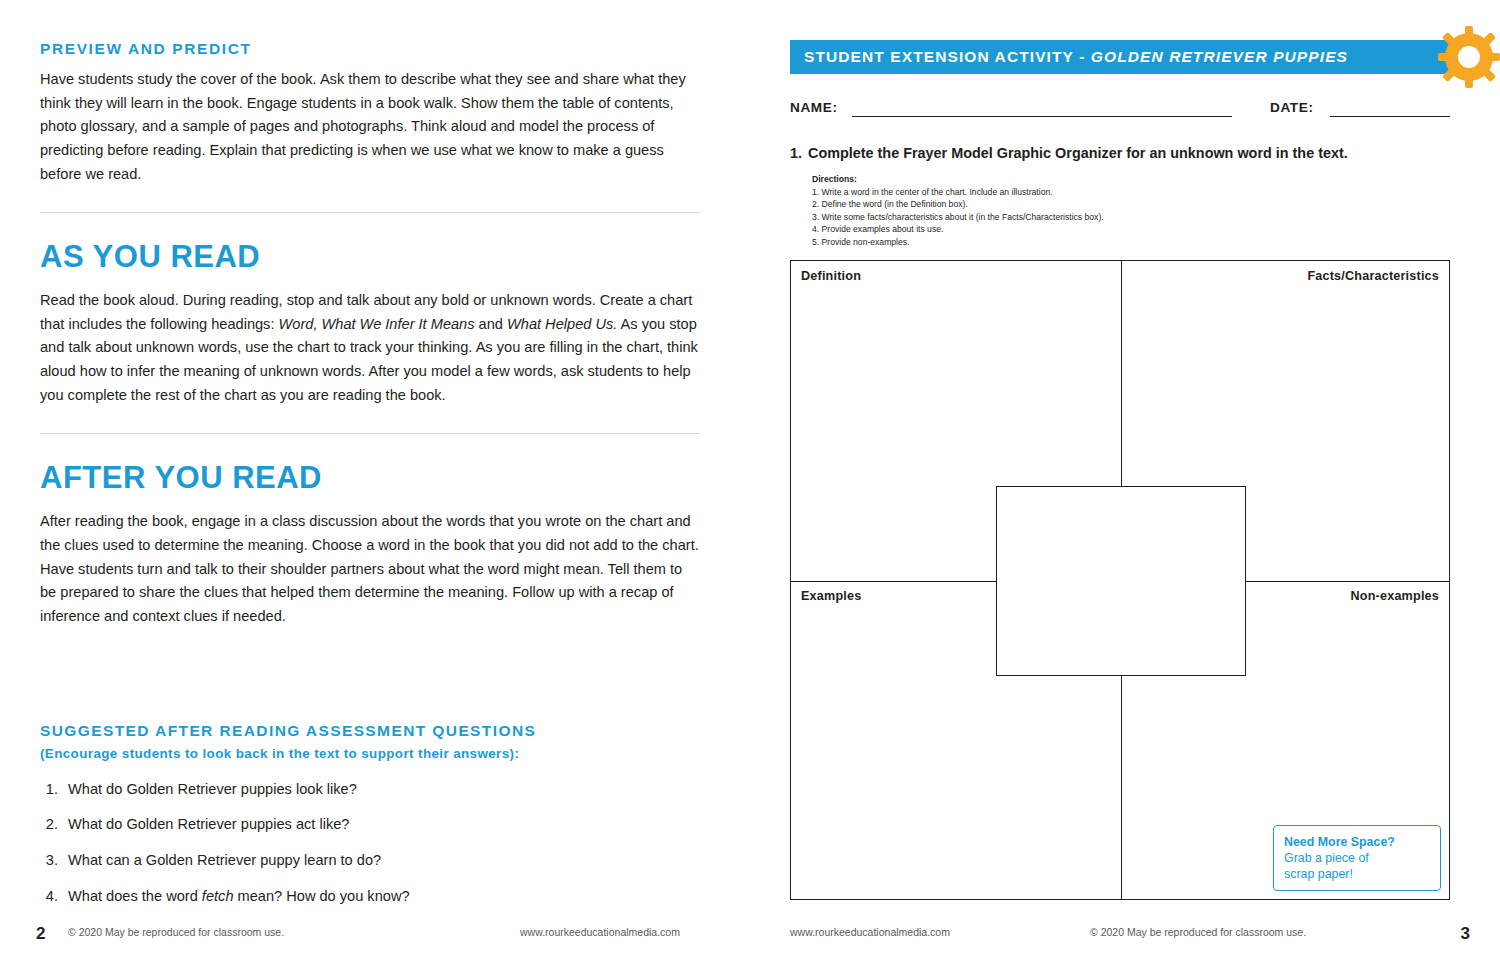Preview and Predict
Have students study the cover of the book. Ask them to describe what they see and share what they think they will learn in the book. Engage students in a book walk. Show them the table of contents, photo glossary, and a sample of pages and photographs. Think aloud and model the process of predicting before reading. Explain that predicting is when we use what we know to make a guess before we read.
As You Read
Read the book aloud. During reading, stop and talk about any bold or unknown words. Create a chart that includes the following headings: Word, What We Infer It Means and What Helped Us. As you stop and talk about unknown words, use the chart to track your thinking. As you are filling in the chart, think aloud how to infer the meaning of unknown words. After you model a few words, ask students to help you complete the rest of the chart as you are reading the book.
After You Read
After reading the book, engage in a class discussion about the words that you wrote on the chart and the clues used to determine the meaning. Choose a word in the book that you did not add to the chart. Have students turn and talk to their shoulder partners about what the word might mean. Tell them to be prepared to share the clues that helped them determine the meaning. Follow up with a recap of inference and context clues if needed.
Suggested After Reading Assessment Questions
(Encourage students to look back in the text to support their answers):
What do Golden Retriever puppies look like?
What do Golden Retriever puppies act like?
What can a Golden Retriever puppy learn to do?
What does the word fetch mean? How do you know?
2
© 2020 May be reproduced for classroom use. www.rourkeeducationalmedia.com
Student Extension Activity - Golden Retriever Puppies
NAME: DATE:
1. Complete the Frayer Model Graphic Organizer for an unknown word in the text.
Directions:
1. Write a word in the center of the chart. Include an illustration.
2. Define the word (in the Definition box).
3. Write some facts/characteristics about it (in the Facts/Characteristics box).
4. Provide examples about its use.
5. Provide non-examples.
Definition Facts/Characteristics Examples Non-examples
Need More Space?
Grab a piece of
scrap paper!
www.rourkeeducationalmedia.com © 2020 May be reproduced for classroom use.
3